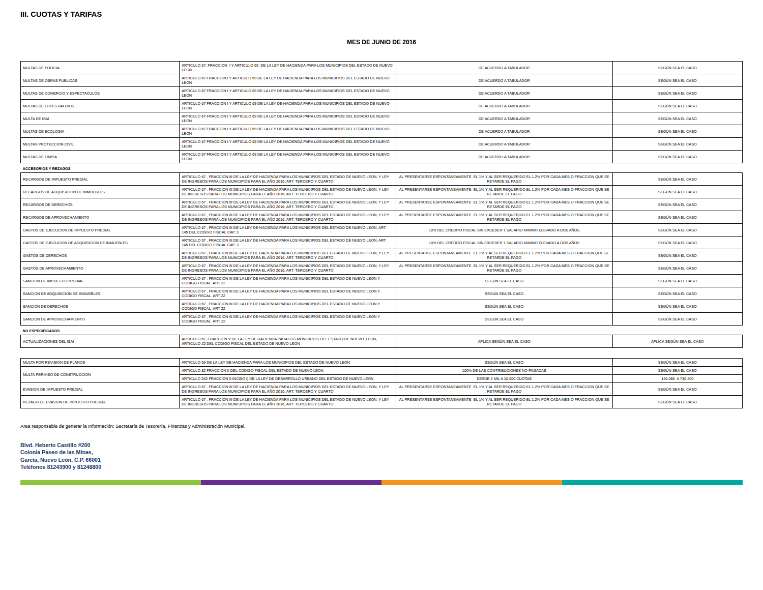III. CUOTAS Y TARIFAS
MES DE JUNIO DE 2016
| MULTAS DE POLICIA | ARTICULO 67, FRACCION I Y ARTICULO 69 DE LA LEY DE HACIENDA PARA LOS MUNICIPIOS DEL ESTADO DE NUEVO LEON | DE ACUERDO A TABULADOR | SEGÚN SEA EL CASO |
| MULTAS DE OBRAS PUBLICAS | ARTICULO 67 FRACCION I Y ARTICULO 69 DE LA LEY DE HACIENDA PARA LOS MUNICIPIOS DEL ESTADO DE NUEVO LEON | DE ACUERDO A TABULADOR | SEGÚN SEA EL CASO |
| MULTAS DE COMERCIO Y ESPECTACULOS | ARTICULO 67 FRACCION I Y ARTICULO 69 DE LA LEY DE HACIENDA PARA LOS MUNICIPIOS DEL ESTADO DE NUEVO LEON | DE ACUERDO A TABULADOR | SEGÚN SEA EL CASO |
| MULTAS DE LOTES BALDIOS | ARTICULO 67 FRACCION I Y ARTICULO 69 DE LA LEY DE HACIENDA PARA LOS MUNICIPIOS DEL ESTADO DE NUEVO LEON | DE ACUERDO A TABULADOR | SEGÚN SEA EL CASO |
| MULTA DE ISAI | ARTICULO 67 FRACCION I Y ARTICULO 69 DE LA LEY DE HACIENDA PARA LOS MUNICIPIOS DEL ESTADO DE NUEVO LEON | DE ACUERDO A TABULADOR | SEGÚN SEA EL CASO |
| MULTAS DE ECOLOGIA | ARTICULO 67 FRACCION I Y ARTICULO 69 DE LA LEY DE HACIENDA PARA LOS MUNICIPIOS DEL ESTADO DE NUEVO LEON | DE ACUERDO A TABULADOR | SEGÚN SEA EL CASO |
| MULTAS PROTECCION CIVIL | ARTICULO 67 FRACCION I Y ARTICULO 69 DE LA LEY DE HACIENDA PARA LOS MUNICIPIOS DEL ESTADO DE NUEVO LEON | DE ACUERDO A TABULADOR | SEGÚN SEA EL CASO |
| MULTAS DE LIMPIA | ARTICULO 67 FRACCION I Y ARTICULO 69 DE LA LEY DE HACIENDA PARA LOS MUNICIPIOS DEL ESTADO DE NUEVO LEON | DE ACUERDO A TABULADOR | SEGÚN SEA EL CASO |
| ACCESORIOS Y REZAGOS |
| RECARGOS DE IMPUESTO PREDIAL | ARTICULO 67 , FRACCION III DE LA LEY DE HACIENDA PARA LOS MUNICIPIOS DEL ESTADO DE NUEVO LEON, Y LEY DE INGRESOS PARA LOS MUNICIPIOS PARA EL AÑO 2016, ART. TERCERO Y CUARTO | AL PRESENTARSE ESPONTANEAMENTE EL 1% Y AL SER REQUERIDO EL 1.2% POR CADA MES O FRACCION QUE SE RETARDE EL PAGO | SEGÚN SEA EL CASO |
| RECARGOS DE ADQUISICION DE INMUEBLES | ARTICULO 67 , FRACCION III DE LA LEY DE HACIENDA PARA LOS MUNICIPIOS DEL ESTADO DE NUEVO LEON, Y LEY DE INGRESOS PARA LOS MUNICIPIOS PARA EL AÑO 2016, ART. TERCERO Y CUARTO | AL PRESENTARSE ESPONTANEAMENTE EL 1% Y AL SER REQUERIDO EL 1.2% POR CADA MES O FRACCION QUE SE RETARDE EL PAGO | SEGÚN SEA EL CASO |
| RECARGOS DE DERECHOS | ARTICULO 67 , FRACCION III DE LA LEY DE HACIENDA PARA LOS MUNICIPIOS DEL ESTADO DE NUEVO LEON, Y LEY DE INGRESOS PARA LOS MUNICIPIOS PARA EL AÑO 2016, ART. TERCERO Y CUARTO | AL PRESENTARSE ESPONTANEAMENTE EL 1% Y AL SER REQUERIDO EL 1.2% POR CADA MES O FRACCION QUE SE RETARDE EL PAGO | SEGÚN SEA EL CASO |
| RECARGOS DE APROVECHAMIENTO | ARTICULO 67 , FRACCION III DE LA LEY DE HACIENDA PARA LOS MUNICIPIOS DEL ESTADO DE NUEVO LEON, Y LEY DE INGRESOS PARA LOS MUNICIPIOS PARA EL AÑO 2016, ART. TERCERO Y CUARTO | AL PRESENTARSE ESPONTANEAMENTE EL 1% Y AL SER REQUERIDO EL 1.2% POR CADA MES O FRACCION QUE SE RETARDE EL PAGO | SEGÚN SEA EL CASO |
| GASTOS DE EJECUCION DE IMPUESTO PREDIAL | ARTICULO 67 , FRACCION III DE LA LEY DE HACIENDA PARA LOS MUNICIPIOS DEL ESTADO DE NUEVO LEON, ART. 145 DEL CODIGO FISCAL CAP. 3 | 10% DEL CREDITO FISCAL SIN EXCEDER 1 SALARIO MINIMO ELEVADO A DOS AÑOS | SEGÚN SEA EL CASO |
| GASTOS DE EJECUCION DE ADQUISICION DE INMUEBLES | ARTICULO 67 , FRACCION III DE LA LEY DE HACIENDA PARA LOS MUNICIPIOS DEL ESTADO DE NUEVO LEON, ART. 145 DEL CODIGO FISCAL CAP. 3 | 10% DEL CREDITO FISCAL SIN EXCEDER 1 SALARIO MINIMO ELEVADO A DOS AÑOS | SEGÚN SEA EL CASO |
| GASTOS DE DERECHOS | ARTICULO 67 , FRACCION III DE LA LEY DE HACIENDA PARA LOS MUNICIPIOS DEL ESTADO DE NUEVO LEON, Y LEY DE INGRESOS PARA LOS MUNICIPIOS PARA EL AÑO 2016, ART. TERCERO Y CUARTO | AL PRESENTARSE ESPONTANEAMENTE EL 1% Y AL SER REQUERIDO EL 1.2% POR CADA MES O FRACCION QUE SE RETARDE EL PAGO | SEGÚN SEA EL CASO |
| GASTOS DE APROVECHAMIENTO | ARTICULO 67 , FRACCION III DE LA LEY DE HACIENDA PARA LOS MUNICIPIOS DEL ESTADO DE NUEVO LEON, Y LEY DE INGRESOS PARA LOS MUNICIPIOS PARA EL AÑO 2016, ART. TERCERO Y CUARTO | AL PRESENTARSE ESPONTANEAMENTE EL 1% Y AL SER REQUERIDO EL 1.2% POR CADA MES O FRACCION QUE SE RETARDE EL PAGO | SEGÚN SEA EL CASO |
| SANCION DE IMPUESTO PREDIAL | ARTICULO 67 , FRACCION III DE LA LEY DE HACIENDA PARA LOS MUNICIPIOS DEL ESTADO DE NUEVO LEON Y CODIGO FISCAL ART 22 | SEGÚN SEA EL CASO | SEGÚN SEA EL CASO |
| SANCION DE ADQUISICION DE INMUEBLES | ARTICULO 67 , FRACCION III DE LA LEY DE HACIENDA PARA LOS MUNICIPIOS DEL ESTADO DE NUEVO LEON Y CODIGO FISCAL ART 22 | SEGÚN SEA EL CASO | SEGÚN SEA EL CASO |
| SANCION DE DERECHOS | ARTICULO 67 , FRACCION III DE LA LEY DE HACIENDA PARA LOS MUNICIPIOS DEL ESTADO DE NUEVO LEON Y CODIGO FISCAL ART 22 | SEGÚN SEA EL CASO | SEGÚN SEA EL CASO |
| SANCION DE APROVECHAMIENTO | ARTICULO 67 , FRACCION III DE LA LEY DE HACIENDA PARA LOS MUNICIPIOS DEL ESTADO DE NUEVO LEON Y CODIGO FISCAL ART 22 | SEGÚN SEA EL CASO | SEGÚN SEA EL CASO |
| NO ESPECIFICADOS |
| ACTUALIZACIONES DEL ISAI | ARTICULO 67, FRACCION V DE LA LEY DE HACIENDA PARA LOS MUNICIPIOS DEL ESTADO DE NUEVO LEON, ARTICULO 22 DEL CODIGO FISCAL DEL ESTADO DE NUEVO LEON | APLICA SEGÚN SEA EL CASO | APLICA SEGÚN SEA EL CASO |
| MULTA POR REVISION DE PLANOS | ARTICULO 69 DE LA LEY DE HACIENDA PARA LOS MUNICIPIOS DEL ESTADO DE NUEVO LEON | SEGÚN SEA EL CASO | SEGÚN SEA EL CASO |
| MULTA PERMISO DE CONSTRUCCION | ARTICULO 82 FRACCION II DEL CODIGO FISCAL DEL ESTADO DE NUEVO LEON | 100% DE LAS CONTRIBUCIONES NO PAGADAS | SEGÚN SEA EL CASO |
| ARTICULO 342 FRACCION II INCISO i) DE LA LEY DE DESARROLLO URBANO DEL ESTADO DE NUEVO LEON | DESDE 2 MIL A 10,000 CUOTAS | 146,080 A 730,400 |
| EVASION DE IMPUESTO PREDIAL | ARTICULO 67 , FRACCION III DE LA LEY DE HACIENDA PARA LOS MUNICIPIOS DEL ESTADO DE NUEVO LEON, Y LEY DE INGRESOS PARA LOS MUNICIPIOS PARA EL AÑO 2016, ART. TERCERO Y CUARTO | AL PRESENTARSE ESPONTANEAMENTE EL 1% Y AL SER REQUERIDO EL 1.2% POR CADA MES O FRACCION QUE SE RETARDE EL PAGO | SEGÚN SEA EL CASO |
| REZAGO DE EVASION DE IMPUESTO PREDIAL | ARTICULO 67 , FRACCION III DE LA LEY DE HACIENDA PARA LOS MUNICIPIOS DEL ESTADO DE NUEVO LEON, Y LEY DE INGRESOS PARA LOS MUNICIPIOS PARA EL AÑO 2016, ART. TERCERO Y CUARTO | AL PRESENTARSE ESPONTANEAMENTE EL 1% Y AL SER REQUERIDO EL 1.2% POR CADA MES O FRACCION QUE SE RETARDE EL PAGO | SEGÚN SEA EL CASO |
Área responsable de generar la Información: Secretaría de Tesorería, Finanzas y Administración Municipal.
Blvd. Heberto Castillo #200
Colonia Paseo de las Minas,
García, Nuevo León, C.P. 66001
Teléfonos 81243900 y 81248800